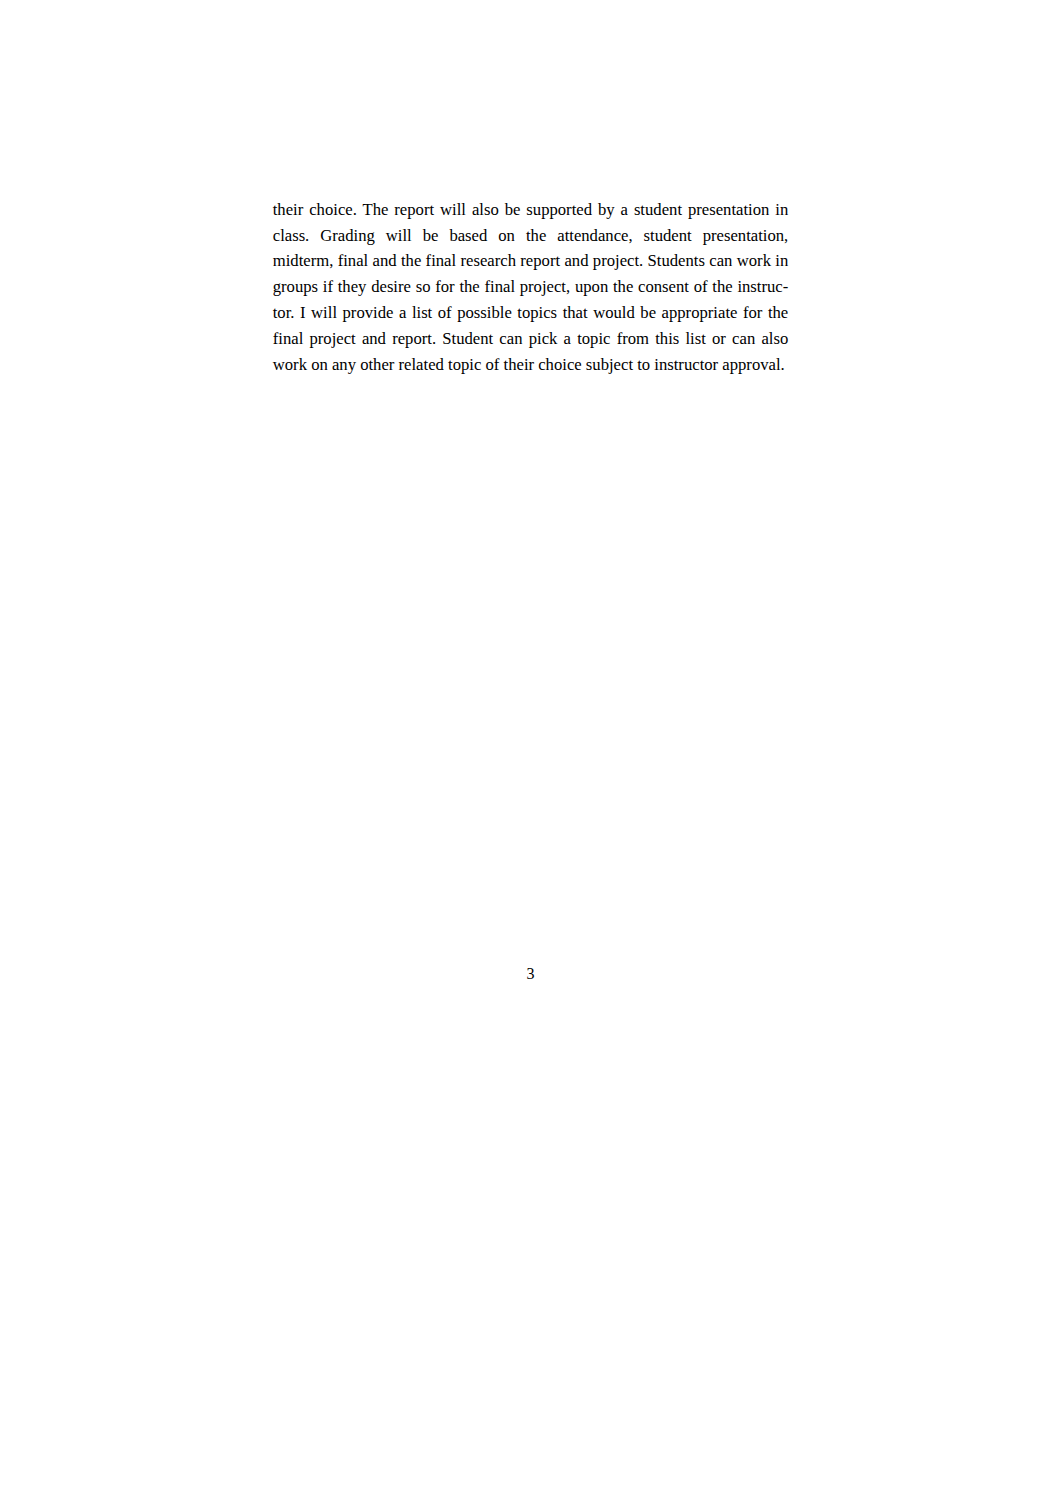their choice. The report will also be supported by a student presentation in class. Grading will be based on the attendance, student presentation, midterm, final and the final research report and project. Students can work in groups if they desire so for the final project, upon the consent of the instructor. I will provide a list of possible topics that would be appropriate for the final project and report. Student can pick a topic from this list or can also work on any other related topic of their choice subject to instructor approval.
3